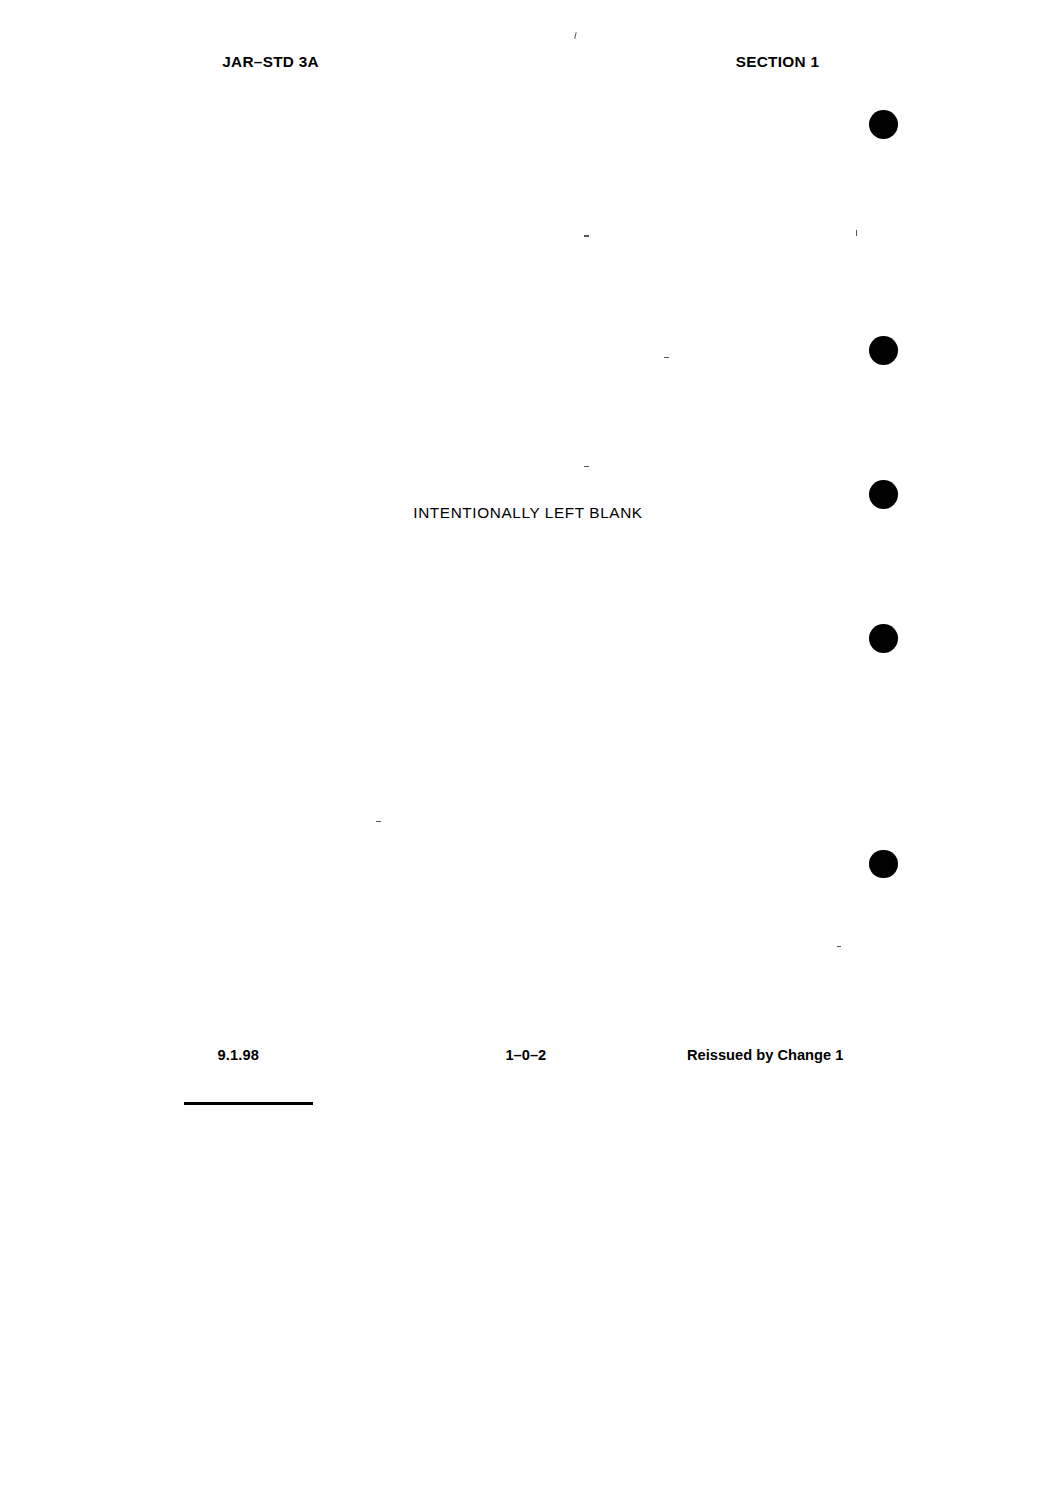JAR–STD 3A
SECTION 1
INTENTIONALLY LEFT BLANK
9.1.98 1–0–2 Reissued by Change 1